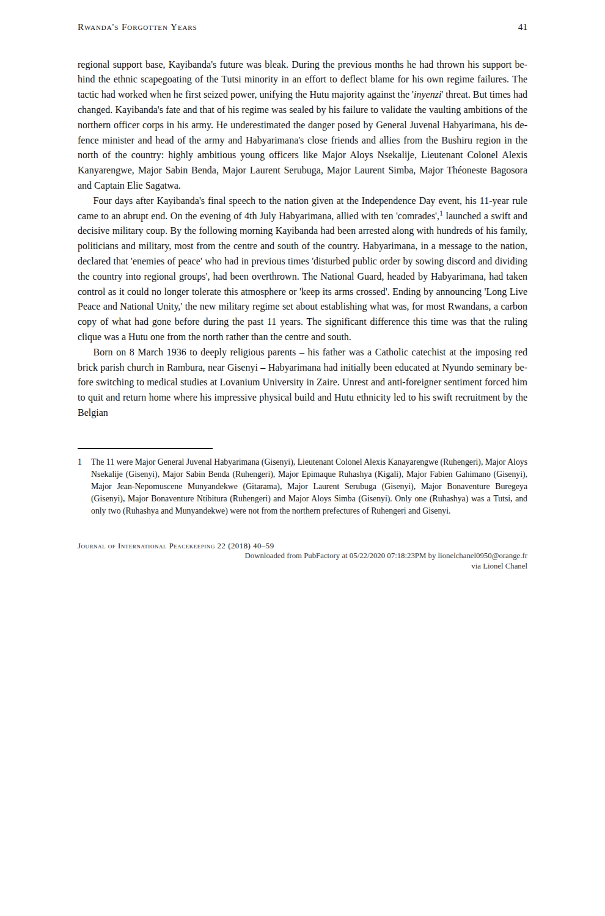Rwanda's Forgotten Years 41
regional support base, Kayibanda's future was bleak. During the previous months he had thrown his support behind the ethnic scapegoating of the Tutsi minority in an effort to deflect blame for his own regime failures. The tactic had worked when he first seized power, unifying the Hutu majority against the 'inyenzi' threat. But times had changed. Kayibanda's fate and that of his regime was sealed by his failure to validate the vaulting ambitions of the northern officer corps in his army. He underestimated the danger posed by General Juvenal Habyarimana, his defence minister and head of the army and Habyarimana's close friends and allies from the Bushiru region in the north of the country: highly ambitious young officers like Major Aloys Nsekalije, Lieutenant Colonel Alexis Kanyarengwe, Major Sabin Benda, Major Laurent Serubuga, Major Laurent Simba, Major Théoneste Bagosora and Captain Elie Sagatwa.
Four days after Kayibanda's final speech to the nation given at the Independence Day event, his 11-year rule came to an abrupt end. On the evening of 4th July Habyarimana, allied with ten 'comrades',1 launched a swift and decisive military coup. By the following morning Kayibanda had been arrested along with hundreds of his family, politicians and military, most from the centre and south of the country. Habyarimana, in a message to the nation, declared that 'enemies of peace' who had in previous times 'disturbed public order by sowing discord and dividing the country into regional groups', had been overthrown. The National Guard, headed by Habyarimana, had taken control as it could no longer tolerate this atmosphere or 'keep its arms crossed'. Ending by announcing 'Long Live Peace and National Unity,' the new military regime set about establishing what was, for most Rwandans, a carbon copy of what had gone before during the past 11 years. The significant difference this time was that the ruling clique was a Hutu one from the north rather than the centre and south.
Born on 8 March 1936 to deeply religious parents – his father was a Catholic catechist at the imposing red brick parish church in Rambura, near Gisenyi – Habyarimana had initially been educated at Nyundo seminary before switching to medical studies at Lovanium University in Zaire. Unrest and anti-foreigner sentiment forced him to quit and return home where his impressive physical build and Hutu ethnicity led to his swift recruitment by the Belgian
1 The 11 were Major General Juvenal Habyarimana (Gisenyi), Lieutenant Colonel Alexis Kanayarengwe (Ruhengeri), Major Aloys Nsekalije (Gisenyi), Major Sabin Benda (Ruhengeri), Major Epimaque Ruhashya (Kigali), Major Fabien Gahimano (Gisenyi), Major Jean-Nepomuscene Munyandekwe (Gitarama), Major Laurent Serubuga (Gisenyi), Major Bonaventure Buregeya (Gisenyi), Major Bonaventure Ntibitura (Ruhengeri) and Major Aloys Simba (Gisenyi). Only one (Ruhashya) was a Tutsi, and only two (Ruhashya and Munyandekwe) were not from the northern prefectures of Ruhengeri and Gisenyi.
Journal of International Peacekeeping 22 (2018) 40–59
Downloaded from PubFactory at 05/22/2020 07:18:23PM by lionelchanel0950@orange.fr
via Lionel Chanel